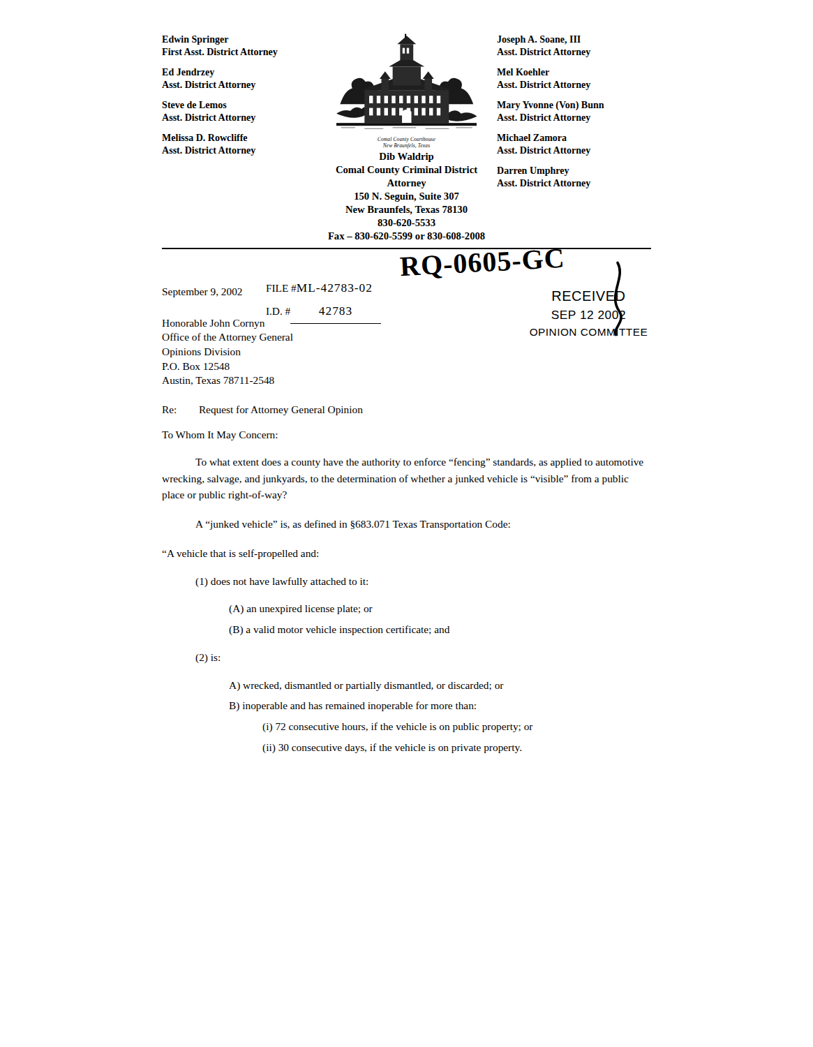Edwin Springer
First Asst. District Attorney
Ed Jendrzey
Asst. District Attorney
Steve de Lemos
Asst. District Attorney
Melissa D. Rowcliffe
Asst. District Attorney
Comal County Courthouse
New Braunfels, Texas
Dib Waldrip
Comal County Criminal District Attorney
150 N. Seguin, Suite 307
New Braunfels, Texas 78130
830-620-5533
Fax – 830-620-5599 or 830-608-2008
Joseph A. Soane, III
Asst. District Attorney
Mel Koehler
Asst. District Attorney
Mary Yvonne (Von) Bunn
Asst. District Attorney
Michael Zamora
Asst. District Attorney
Darren Umphrey
Asst. District Attorney
September 9, 2002
FILE #ML-42783-02
I.D. #42783
RQ-0605-GC
RECEIVED
SEP 12 2002
OPINION COMMITTEE
Honorable John Cornyn
Office of the Attorney General
Opinions Division
P.O. Box 12548
Austin, Texas 78711-2548
Re: Request for Attorney General Opinion
To Whom It May Concern:
To what extent does a county have the authority to enforce “fencing” standards, as applied to automotive wrecking, salvage, and junkyards, to the determination of whether a junked vehicle is “visible” from a public place or public right-of-way?
A “junked vehicle” is, as defined in §683.071 Texas Transportation Code:
“A vehicle that is self-propelled and:
(1) does not have lawfully attached to it:
(A) an unexpired license plate; or
(B) a valid motor vehicle inspection certificate; and
(2) is:
A) wrecked, dismantled or partially dismantled, or discarded; or
B) inoperable and has remained inoperable for more than:
(i) 72 consecutive hours, if the vehicle is on public property; or
(ii) 30 consecutive days, if the vehicle is on private property.